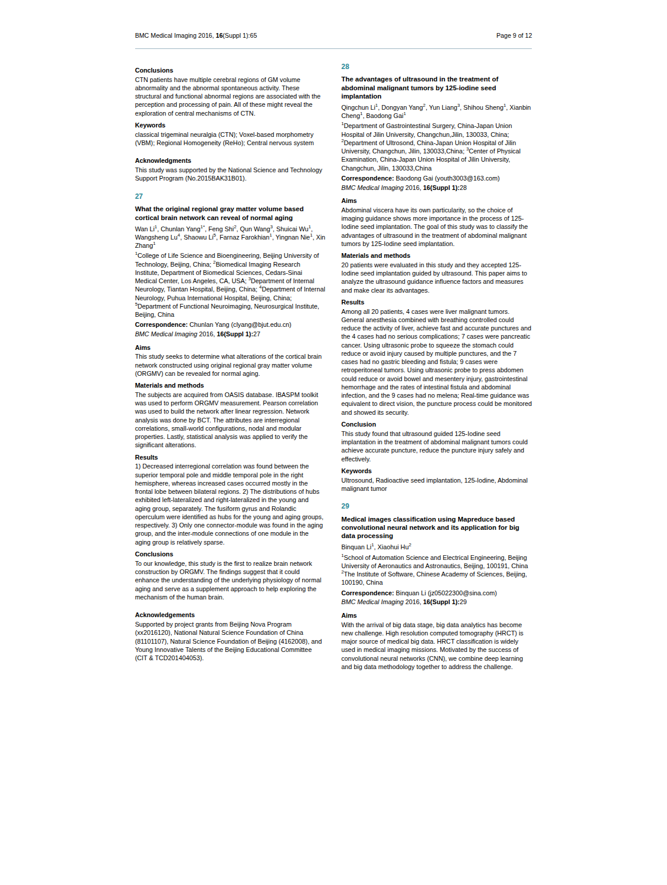BMC Medical Imaging 2016, 16(Suppl 1):65
Page 9 of 12
Conclusions
CTN patients have multiple cerebral regions of GM volume abnormality and the abnormal spontaneous activity. These structural and functional abnormal regions are associated with the perception and processing of pain. All of these might reveal the exploration of central mechanisms of CTN.
Keywords
classical trigeminal neuralgia (CTN); Voxel-based morphometry (VBM); Regional Homogeneity (ReHo); Central nervous system
Acknowledgments
This study was supported by the National Science and Technology Support Program (No.2015BAK31B01).
27
What the original regional gray matter volume based cortical brain network can reveal of normal aging
Wan Li1, Chunlan Yang1*, Feng Shi2, Qun Wang3, Shuicai Wu1, Wangsheng Lu4, Shaowu Li5, Farnaz Farokhian1, Yingnan Nie1, Xin Zhang1
1College of Life Science and Bioengineering, Beijing University of Technology, Beijing, China; 2Biomedical Imaging Research Institute, Department of Biomedical Sciences, Cedars-Sinai Medical Center, Los Angeles, CA, USA; 3Department of Internal Neurology, Tiantan Hospital, Beijing, China; 4Department of Internal Neurology, Puhua International Hospital, Beijing, China; 5Department of Functional Neuroimaging, Neurosurgical Institute, Beijing, China
Correspondence: Chunlan Yang (clyang@bjut.edu.cn)
BMC Medical Imaging 2016, 16(Suppl 1): 27
Aims
This study seeks to determine what alterations of the cortical brain network constructed using original regional gray matter volume (ORGMV) can be revealed for normal aging.
Materials and methods
The subjects are acquired from OASIS database. IBASPM toolkit was used to perform ORGMV measurement. Pearson correlation was used to build the network after linear regression. Network analysis was done by BCT. The attributes are interregional correlations, small-world configurations, nodal and modular properties. Lastly, statistical analysis was applied to verify the significant alterations.
Results
1) Decreased interregional correlation was found between the superior temporal pole and middle temporal pole in the right hemisphere, whereas increased cases occurred mostly in the frontal lobe between bilateral regions. 2) The distributions of hubs exhibited left-lateralized and right-lateralized in the young and aging group, separately. The fusiform gyrus and Rolandic operculum were identified as hubs for the young and aging groups, respectively. 3) Only one connector-module was found in the aging group, and the inter-module connections of one module in the aging group is relatively sparse.
Conclusions
To our knowledge, this study is the first to realize brain network construction by ORGMV. The findings suggest that it could enhance the understanding of the underlying physiology of normal aging and serve as a supplement approach to help exploring the mechanism of the human brain.
Acknowledgements
Supported by project grants from Beijing Nova Program (xx2016120), National Natural Science Foundation of China (81101107), Natural Science Foundation of Beijing (4162008), and Young Innovative Talents of the Beijing Educational Committee (CIT & TCD201404053).
28
The advantages of ultrasound in the treatment of abdominal malignant tumors by 125-iodine seed implantation
Qingchun Li1, Dongyan Yang2, Yun Liang3, Shihou Sheng1, Xianbin Cheng1, Baodong Gai1
1Department of Gastrointestinal Surgery, China-Japan Union Hospital of Jilin University, Changchun,Jilin, 130033, China; 2Department of Ultrosond, China-Japan Union Hospital of Jilin University, Changchun, Jilin, 130033,China; 3Center of Physical Examination, China-Japan Union Hospital of Jilin University, Changchun, Jilin, 130033,China
Correspondence: Baodong Gai (youth3003@163.com)
BMC Medical Imaging 2016, 16(Suppl 1): 28
Aims
Abdominal viscera have its own particularity, so the choice of imaging guidance shows more importance in the process of 125-Iodine seed implantation. The goal of this study was to classify the advantages of ultrasound in the treatment of abdominal malignant tumors by 125-Iodine seed implantation.
Materials and methods
20 patients were evaluated in this study and they accepted 125-Iodine seed implantation guided by ultrasound. This paper aims to analyze the ultrasound guidance influence factors and measures and make clear its advantages.
Results
Among all 20 patients, 4 cases were liver malignant tumors. General anesthesia combined with breathing controlled could reduce the activity of liver, achieve fast and accurate punctures and the 4 cases had no serious complications; 7 cases were pancreatic cancer. Using ultrasonic probe to squeeze the stomach could reduce or avoid injury caused by multiple punctures, and the 7 cases had no gastric bleeding and fistula; 9 cases were retroperitoneal tumors. Using ultrasonic probe to press abdomen could reduce or avoid bowel and mesentery injury, gastrointestinal hemorrhage and the rates of intestinal fistula and abdominal infection, and the 9 cases had no melena; Real-time guidance was equivalent to direct vision, the puncture process could be monitored and showed its security.
Conclusion
This study found that ultrasound guided 125-Iodine seed implantation in the treatment of abdominal malignant tumors could achieve accurate puncture, reduce the puncture injury safely and effectively.
Keywords
Ultrosound, Radioactive seed implantation, 125-Iodine, Abdominal malignant tumor
29
Medical images classification using Mapreduce based convolutional neural network and its application for big data processing
Binquan Li1, Xiaohui Hu2
1School of Automation Science and Electrical Engineering, Beijing University of Aeronautics and Astronautics, Beijing, 100191, China
2The Institute of Software, Chinese Academy of Sciences, Beijing, 100190, China
Correspondence: Binquan Li (jz05022300@sina.com)
BMC Medical Imaging 2016, 16(Suppl 1): 29
Aims
With the arrival of big data stage, big data analytics has become new challenge. High resolution computed tomography (HRCT) is major source of medical big data. HRCT classification is widely used in medical imaging missions. Motivated by the success of convolutional neural networks (CNN), we combine deep learning and big data methodology together to address the challenge.